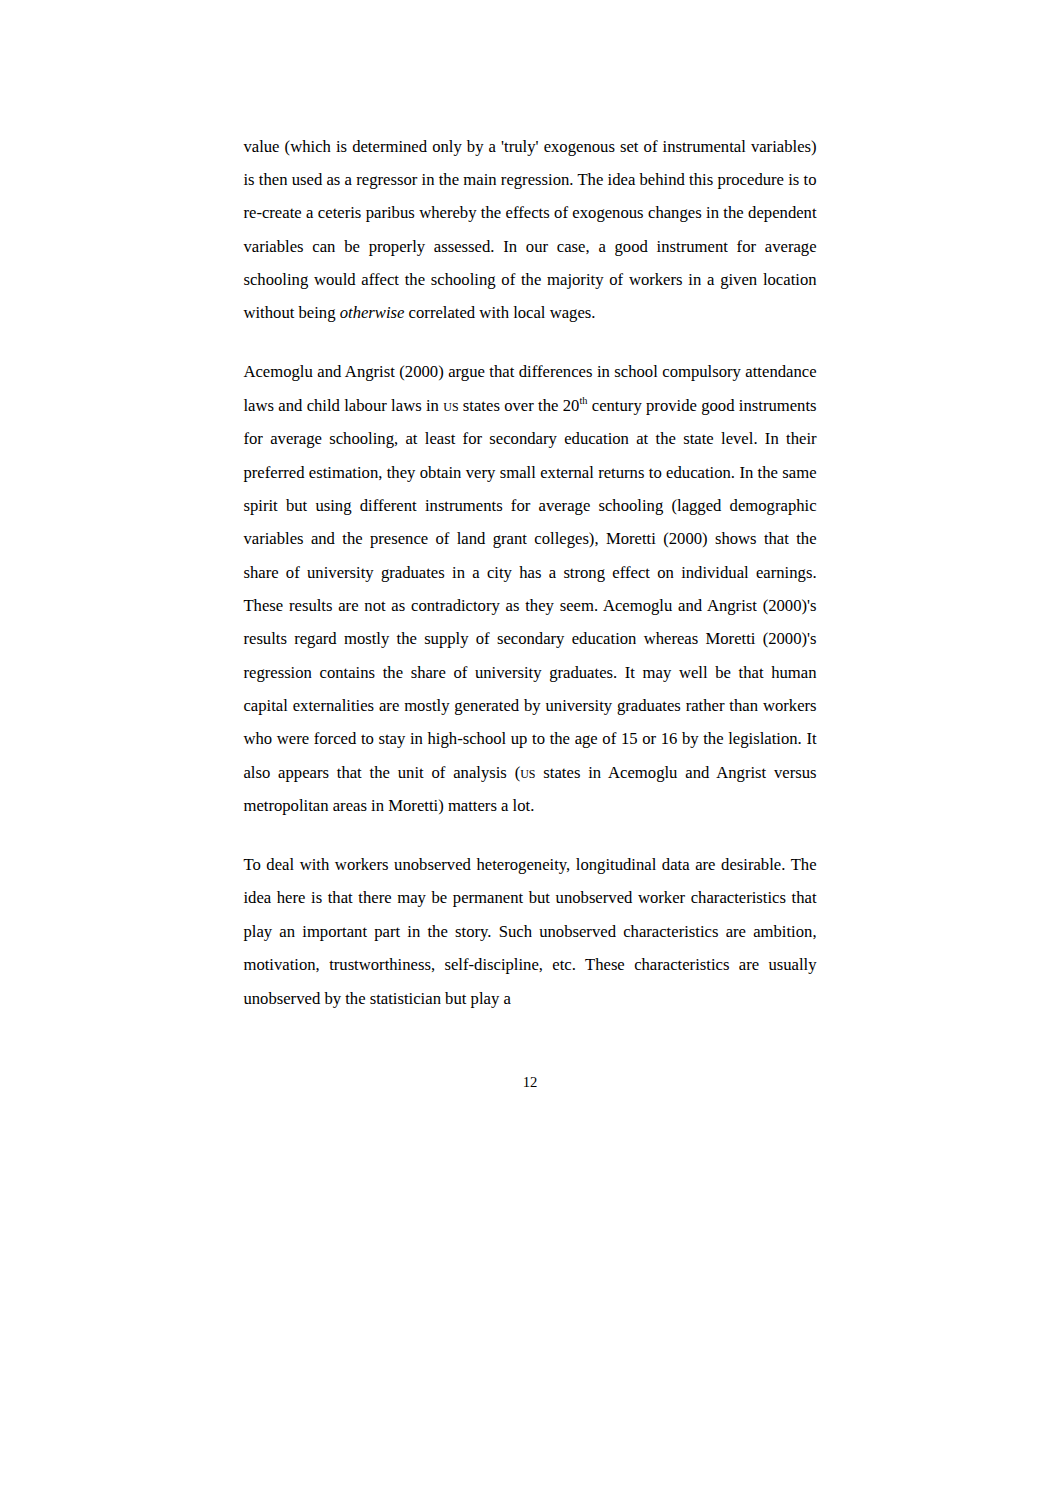value (which is determined only by a 'truly' exogenous set of instrumental variables) is then used as a regressor in the main regression. The idea behind this procedure is to re-create a ceteris paribus whereby the effects of exogenous changes in the dependent variables can be properly assessed. In our case, a good instrument for average schooling would affect the schooling of the majority of workers in a given location without being otherwise correlated with local wages.
Acemoglu and Angrist (2000) argue that differences in school compulsory attendance laws and child labour laws in us states over the 20th century provide good instruments for average schooling, at least for secondary education at the state level. In their preferred estimation, they obtain very small external returns to education. In the same spirit but using different instruments for average schooling (lagged demographic variables and the presence of land grant colleges), Moretti (2000) shows that the share of university graduates in a city has a strong effect on individual earnings. These results are not as contradictory as they seem. Acemoglu and Angrist (2000)'s results regard mostly the supply of secondary education whereas Moretti (2000)'s regression contains the share of university graduates. It may well be that human capital externalities are mostly generated by university graduates rather than workers who were forced to stay in high-school up to the age of 15 or 16 by the legislation. It also appears that the unit of analysis (us states in Acemoglu and Angrist versus metropolitan areas in Moretti) matters a lot.
To deal with workers unobserved heterogeneity, longitudinal data are desirable. The idea here is that there may be permanent but unobserved worker characteristics that play an important part in the story. Such unobserved characteristics are ambition, motivation, trustworthiness, self-discipline, etc. These characteristics are usually unobserved by the statistician but play a
12